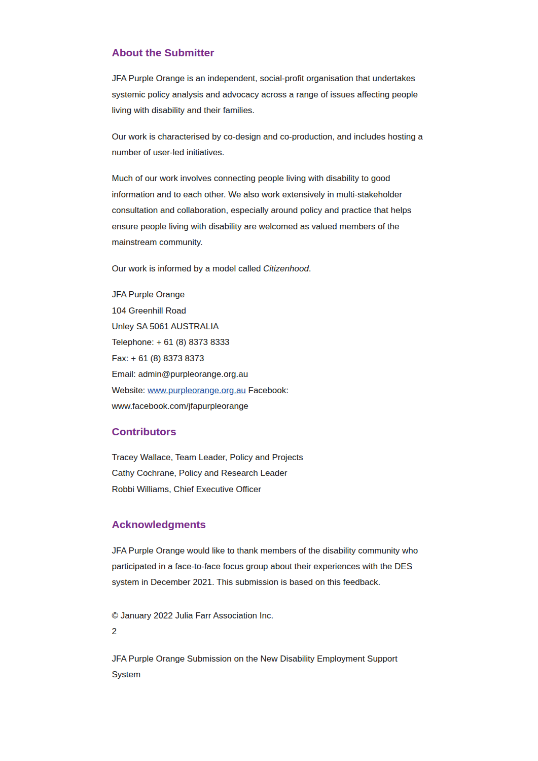About the Submitter
JFA Purple Orange is an independent, social-profit organisation that undertakes systemic policy analysis and advocacy across a range of issues affecting people living with disability and their families.
Our work is characterised by co-design and co-production, and includes hosting a number of user-led initiatives.
Much of our work involves connecting people living with disability to good information and to each other. We also work extensively in multi-stakeholder consultation and collaboration, especially around policy and practice that helps ensure people living with disability are welcomed as valued members of the mainstream community.
Our work is informed by a model called Citizenhood.
JFA Purple Orange
104 Greenhill Road
Unley SA 5061 AUSTRALIA
Telephone: + 61 (8) 8373 8333
Fax: + 61 (8) 8373 8373
Email: admin@purpleorange.org.au
Website: www.purpleorange.org.au Facebook: www.facebook.com/jfapurpleorange
Contributors
Tracey Wallace, Team Leader, Policy and Projects
Cathy Cochrane, Policy and Research Leader
Robbi Williams, Chief Executive Officer
Acknowledgments
JFA Purple Orange would like to thank members of the disability community who participated in a face-to-face focus group about their experiences with the DES system in December 2021. This submission is based on this feedback.
© January 2022 Julia Farr Association Inc.
2
JFA Purple Orange Submission on the New Disability Employment Support System